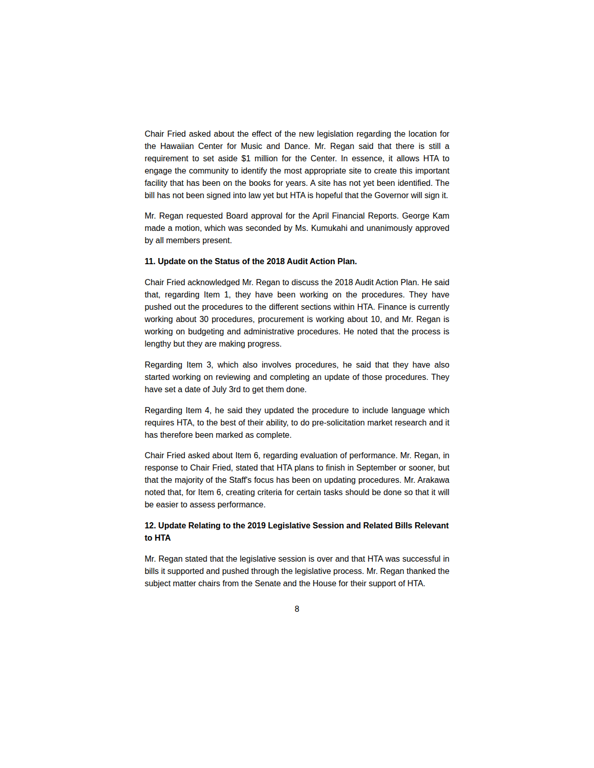Chair Fried asked about the effect of the new legislation regarding the location for the Hawaiian Center for Music and Dance. Mr. Regan said that there is still a requirement to set aside $1 million for the Center. In essence, it allows HTA to engage the community to identify the most appropriate site to create this important facility that has been on the books for years. A site has not yet been identified. The bill has not been signed into law yet but HTA is hopeful that the Governor will sign it.
Mr. Regan requested Board approval for the April Financial Reports. George Kam made a motion, which was seconded by Ms. Kumukahi and unanimously approved by all members present.
11. Update on the Status of the 2018 Audit Action Plan.
Chair Fried acknowledged Mr. Regan to discuss the 2018 Audit Action Plan. He said that, regarding Item 1, they have been working on the procedures. They have pushed out the procedures to the different sections within HTA. Finance is currently working about 30 procedures, procurement is working about 10, and Mr. Regan is working on budgeting and administrative procedures. He noted that the process is lengthy but they are making progress.
Regarding Item 3, which also involves procedures, he said that they have also started working on reviewing and completing an update of those procedures. They have set a date of July 3rd to get them done.
Regarding Item 4, he said they updated the procedure to include language which requires HTA, to the best of their ability, to do pre-solicitation market research and it has therefore been marked as complete.
Chair Fried asked about Item 6, regarding evaluation of performance. Mr. Regan, in response to Chair Fried, stated that HTA plans to finish in September or sooner, but that the majority of the Staff's focus has been on updating procedures. Mr. Arakawa noted that, for Item 6, creating criteria for certain tasks should be done so that it will be easier to assess performance.
12. Update Relating to the 2019 Legislative Session and Related Bills Relevant to HTA
Mr. Regan stated that the legislative session is over and that HTA was successful in bills it supported and pushed through the legislative process. Mr. Regan thanked the subject matter chairs from the Senate and the House for their support of HTA.
8